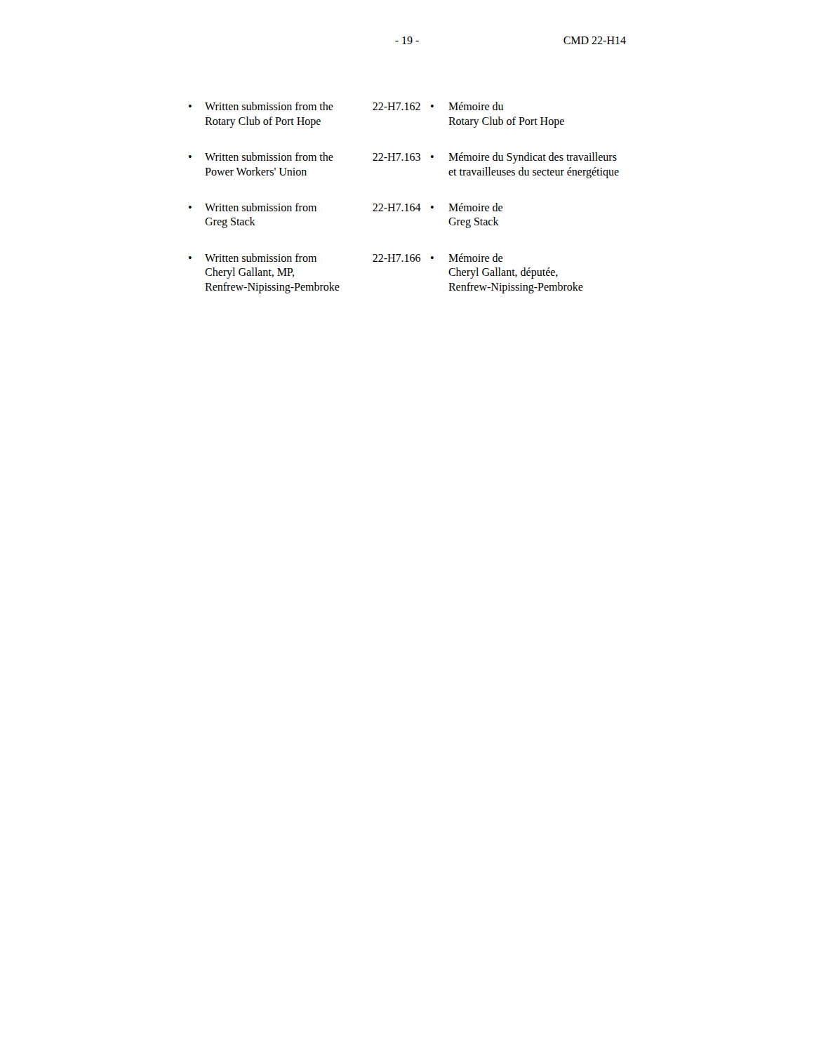- 19 - CMD 22-H14
| • Written submission from the Rotary Club of Port Hope | 22-H7.162 • | Mémoire du Rotary Club of Port Hope |
| • Written submission from the Power Workers' Union | 22-H7.163 • | Mémoire du Syndicat des travailleurs et travailleuses du secteur énergétique |
| • Written submission from Greg Stack | 22-H7.164 • | Mémoire de Greg Stack |
| • Written submission from Cheryl Gallant, MP, Renfrew-Nipissing-Pembroke | 22-H7.166 • | Mémoire de Cheryl Gallant, députée, Renfrew-Nipissing-Pembroke |